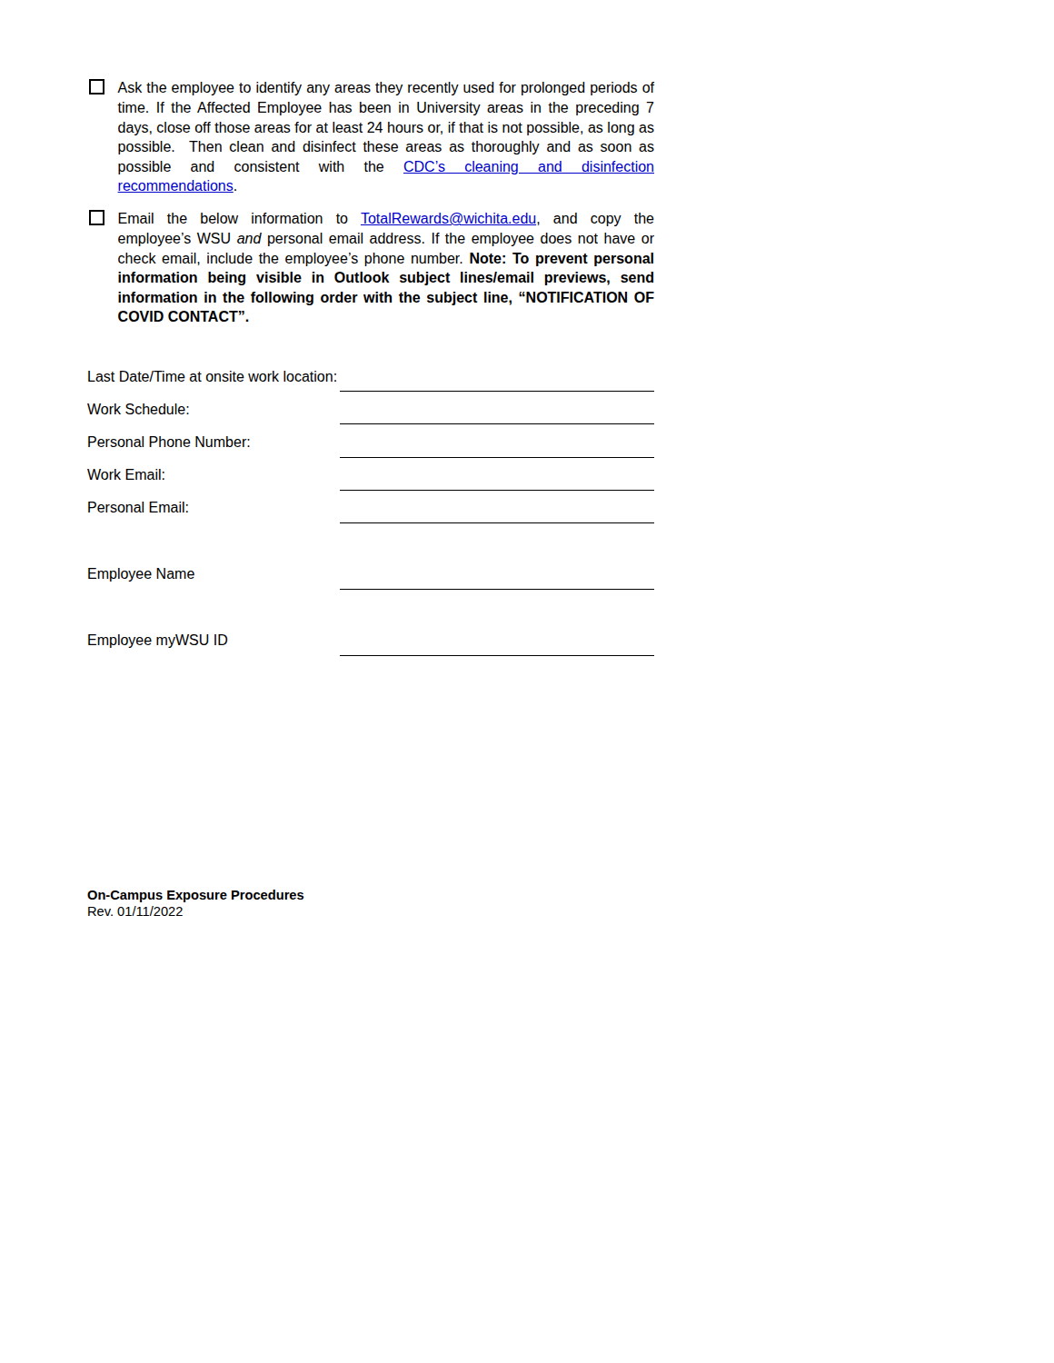Ask the employee to identify any areas they recently used for prolonged periods of time. If the Affected Employee has been in University areas in the preceding 7 days, close off those areas for at least 24 hours or, if that is not possible, as long as possible. Then clean and disinfect these areas as thoroughly and as soon as possible and consistent with the CDC’s cleaning and disinfection recommendations.
Email the below information to TotalRewards@wichita.edu, and copy the employee’s WSU and personal email address. If the employee does not have or check email, include the employee’s phone number. Note: To prevent personal information being visible in Outlook subject lines/email previews, send information in the following order with the subject line, “NOTIFICATION OF COVID CONTACT”.
| Last Date/Time at onsite work location: | |
| Work Schedule: | |
| Personal Phone Number: | |
| Work Email: | |
| Personal Email: | |
| Employee Name | |
| Employee myWSU ID | |
On-Campus Exposure Procedures
Rev. 01/11/2022